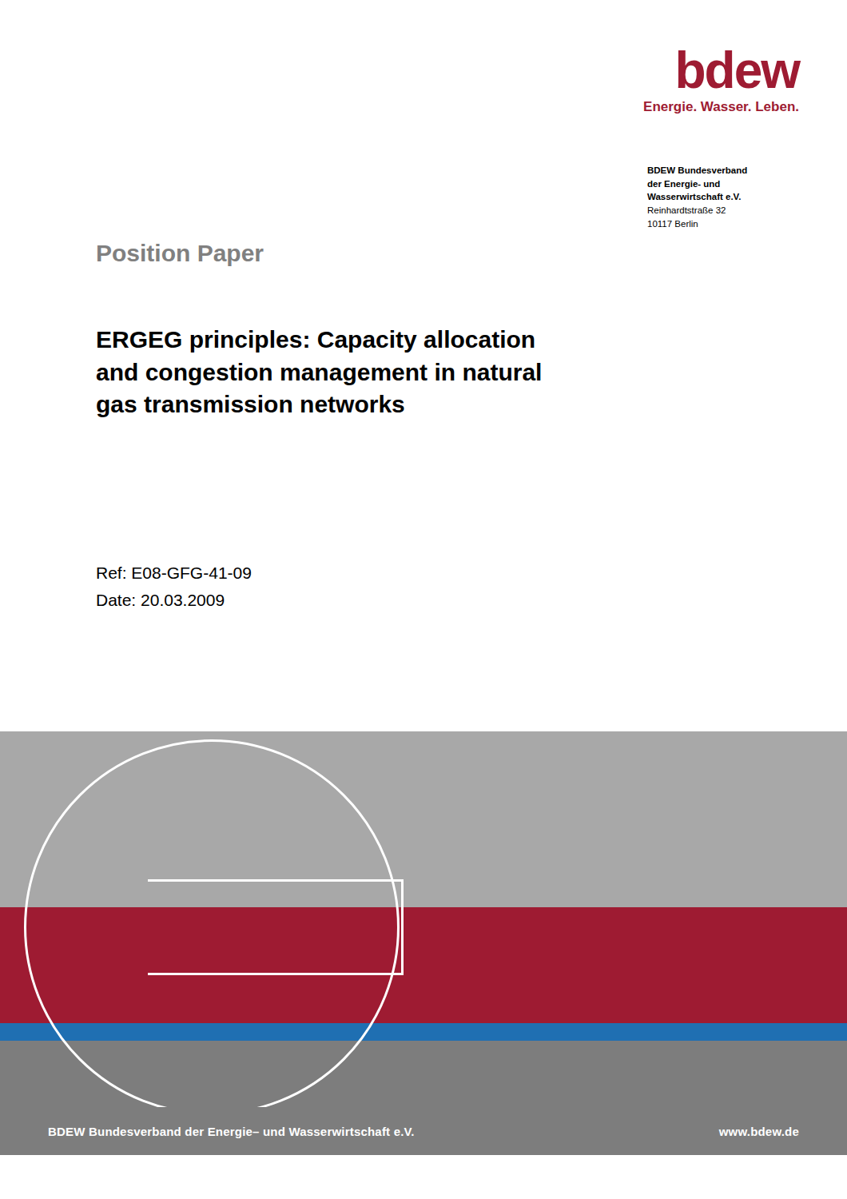bdew
Energie. Wasser. Leben.
BDEW Bundesverband
der Energie- und
Wasserwirtschaft e.V.
Reinhardtstraße 32
10117 Berlin
Position Paper
ERGEG principles: Capacity allocation and congestion management in natural gas transmission networks
Ref: E08-GFG-41-09
Date: 20.03.2009
BDEW Bundesverband der Energie– und Wasserwirtschaft e.V. www.bdew.de